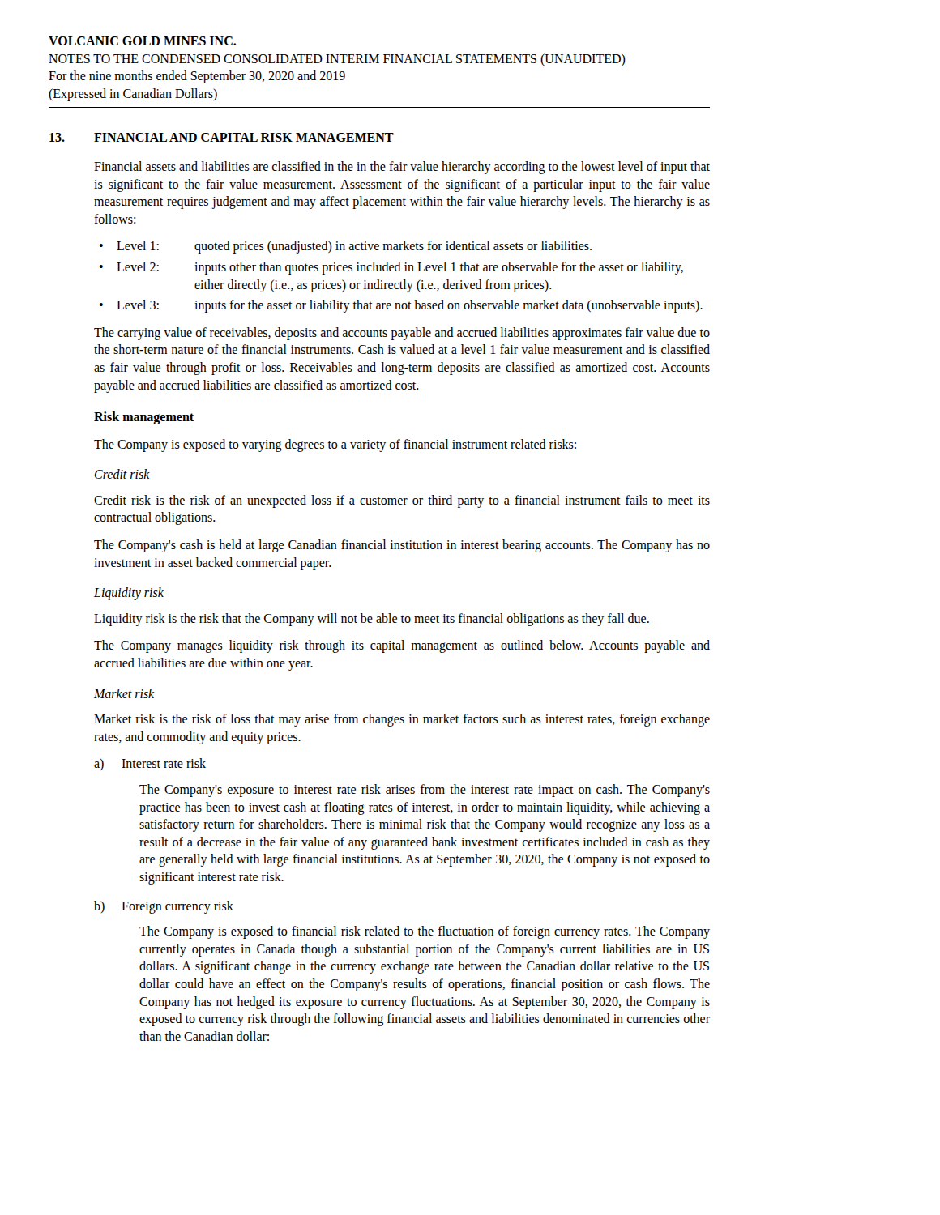VOLCANIC GOLD MINES INC.
NOTES TO THE CONDENSED CONSOLIDATED INTERIM FINANCIAL STATEMENTS (UNAUDITED)
For the nine months ended September 30, 2020 and 2019
(Expressed in Canadian Dollars)
13. FINANCIAL AND CAPITAL RISK MANAGEMENT
Financial assets and liabilities are classified in the in the fair value hierarchy according to the lowest level of input that is significant to the fair value measurement. Assessment of the significant of a particular input to the fair value measurement requires judgement and may affect placement within the fair value hierarchy levels. The hierarchy is as follows:
Level 1: quoted prices (unadjusted) in active markets for identical assets or liabilities.
Level 2: inputs other than quotes prices included in Level 1 that are observable for the asset or liability, either directly (i.e., as prices) or indirectly (i.e., derived from prices).
Level 3: inputs for the asset or liability that are not based on observable market data (unobservable inputs).
The carrying value of receivables, deposits and accounts payable and accrued liabilities approximates fair value due to the short-term nature of the financial instruments. Cash is valued at a level 1 fair value measurement and is classified as fair value through profit or loss. Receivables and long-term deposits are classified as amortized cost. Accounts payable and accrued liabilities are classified as amortized cost.
Risk management
The Company is exposed to varying degrees to a variety of financial instrument related risks:
Credit risk
Credit risk is the risk of an unexpected loss if a customer or third party to a financial instrument fails to meet its contractual obligations.
The Company's cash is held at large Canadian financial institution in interest bearing accounts. The Company has no investment in asset backed commercial paper.
Liquidity risk
Liquidity risk is the risk that the Company will not be able to meet its financial obligations as they fall due.
The Company manages liquidity risk through its capital management as outlined below. Accounts payable and accrued liabilities are due within one year.
Market risk
Market risk is the risk of loss that may arise from changes in market factors such as interest rates, foreign exchange rates, and commodity and equity prices.
Interest rate risk
The Company's exposure to interest rate risk arises from the interest rate impact on cash. The Company's practice has been to invest cash at floating rates of interest, in order to maintain liquidity, while achieving a satisfactory return for shareholders. There is minimal risk that the Company would recognize any loss as a result of a decrease in the fair value of any guaranteed bank investment certificates included in cash as they are generally held with large financial institutions. As at September 30, 2020, the Company is not exposed to significant interest rate risk.
Foreign currency risk
The Company is exposed to financial risk related to the fluctuation of foreign currency rates. The Company currently operates in Canada though a substantial portion of the Company's current liabilities are in US dollars. A significant change in the currency exchange rate between the Canadian dollar relative to the US dollar could have an effect on the Company's results of operations, financial position or cash flows. The Company has not hedged its exposure to currency fluctuations. As at September 30, 2020, the Company is exposed to currency risk through the following financial assets and liabilities denominated in currencies other than the Canadian dollar: